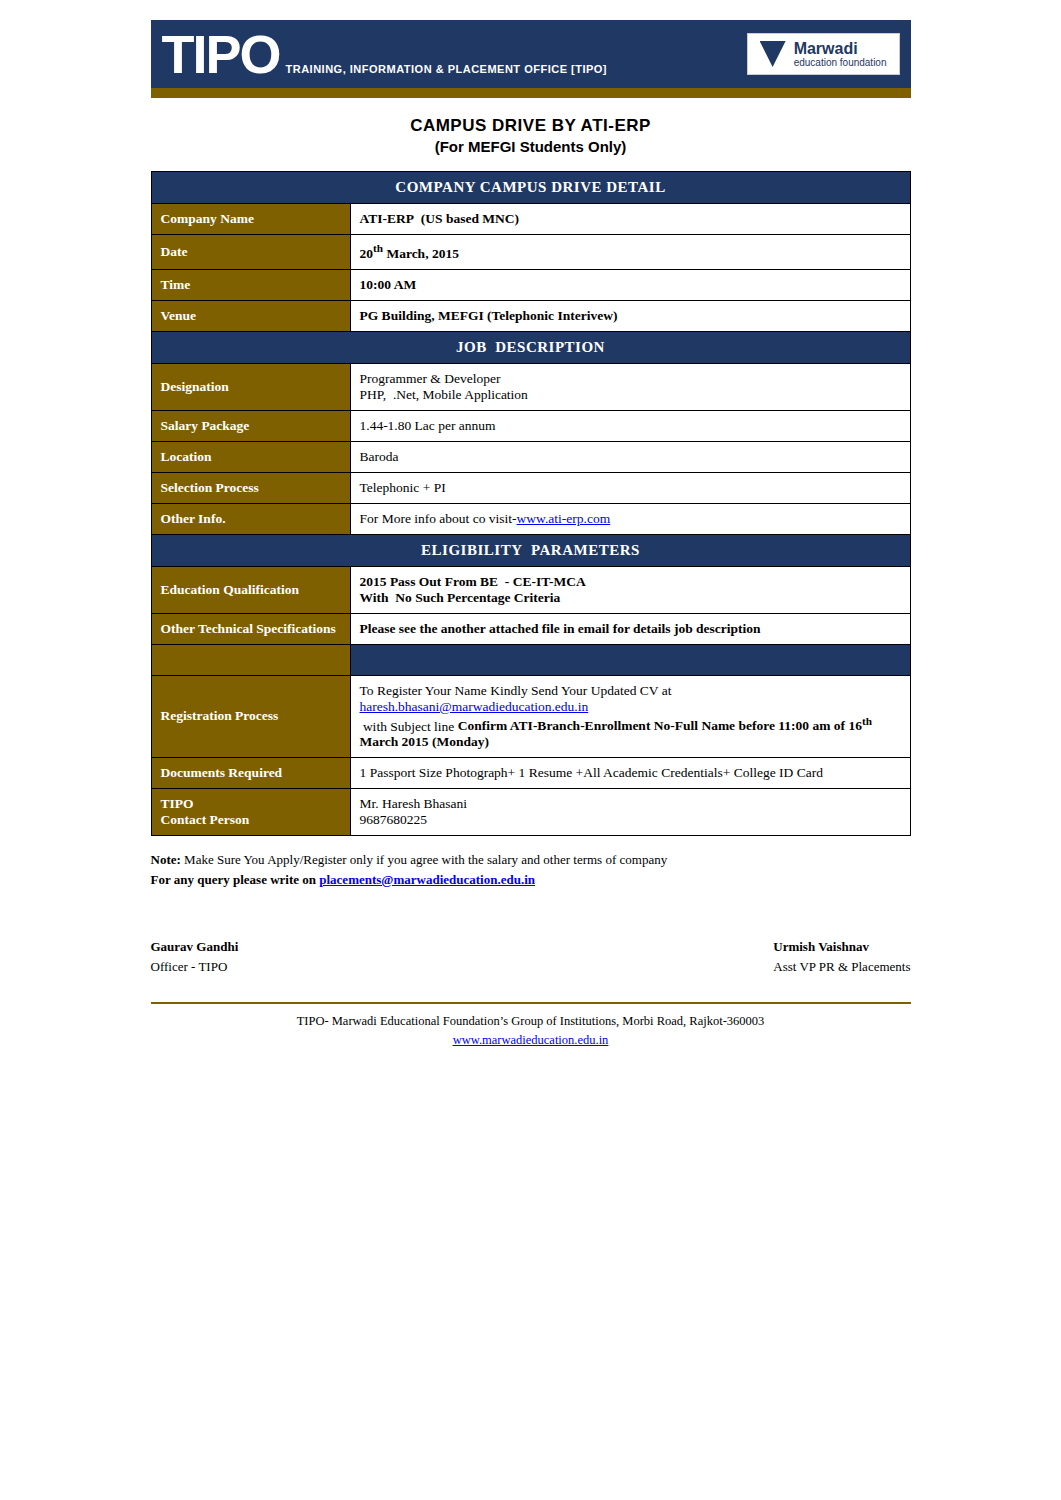TIPO TRAINING, INFORMATION & PLACEMENT OFFICE [TIPO]
Marwadi
education foundation
CAMPUS DRIVE BY ATI-ERP
(For MEFGI Students Only)
| COMPANY CAMPUS DRIVE DETAIL |
| Company Name | ATI-ERP (US based MNC) |
| Date | 20 th March, 2015 |
| Time | 10:00 AM |
| Venue | PG Building, MEFGI (Telephonic Interivew) |
| JOB DESCRIPTION |
| Designation | Programmer & Developer PHP, .Net, Mobile Application |
| Salary Package | 1.44-1.80 Lac per annum |
| Location | Baroda |
| Selection Process | Telephonic + PI |
| Other Info. | For More info about co visit- www.ati-erp.com |
| ELIGIBILITY PARAMETERS |
| Education Qualification | 2015 Pass Out From BE - CE-IT-MCA With No Such Percentage Criteria |
| Other Technical Specifications | Please see the another attached file in email for details job description |
| Registration Process | To Register Your Name Kindly Send Your Updated CV at haresh.bhasani@marwadieducation.edu.in with Subject line Confirm ATI-Branch-Enrollment No-Full Name before 11:00 am of 16 th March 2015 (Monday) |
| Documents Required | 1 Passport Size Photograph+ 1 Resume +All Academic Credentials+ College ID Card |
| TIPO Contact Person | Mr. Haresh Bhasani 9687680225 |
Note: Make Sure You Apply/Register only if you agree with the salary and other terms of company
For any query please write on placements@marwadieducation.edu.in
Gaurav Gandhi
Officer - TIPO
Urmish Vaishnav
Asst VP PR & Placements
TIPO- Marwadi Educational Foundation’s Group of Institutions, Morbi Road, Rajkot-360003
www.marwadieducation.edu.in